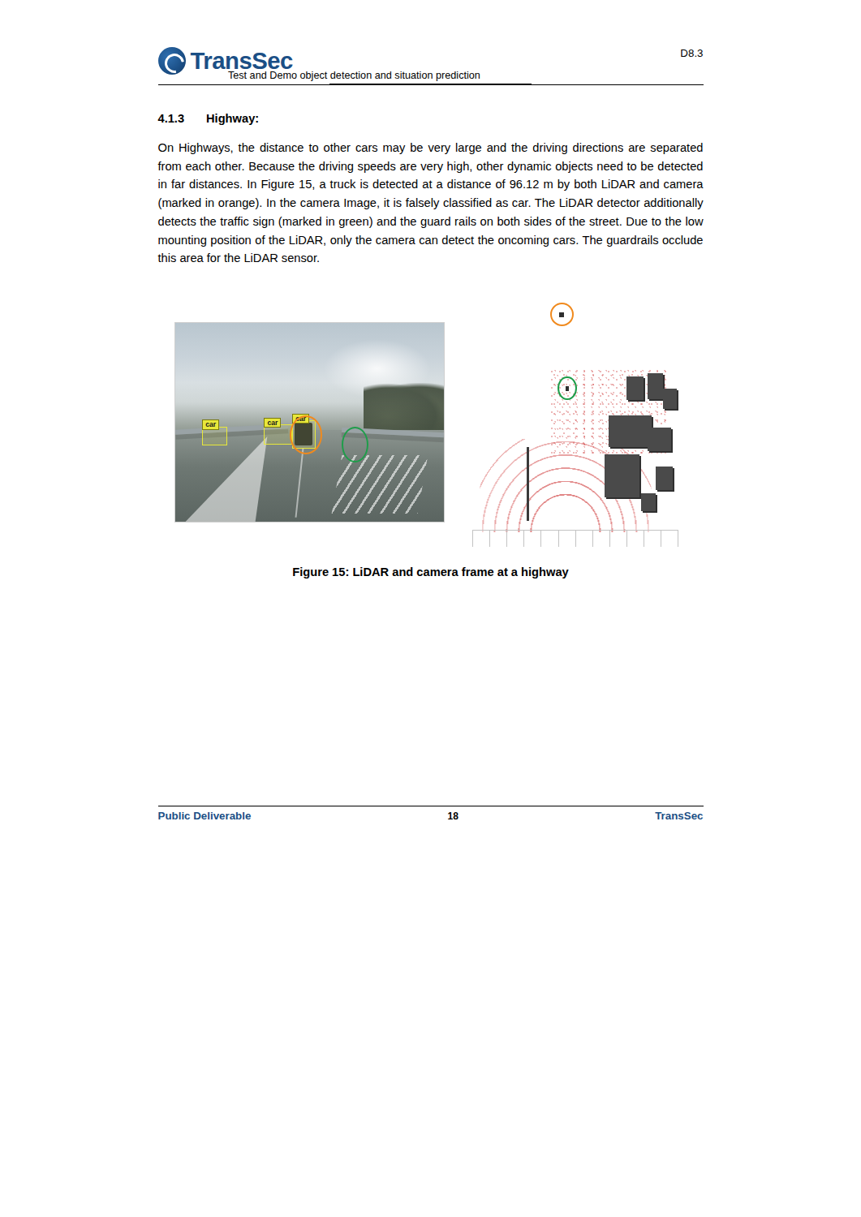Trans Sec
D8.3
Test and Demo object detection and situation prediction
4.1.3 Highway:
On Highways, the distance to other cars may be very large and the driving directions are separated from each other. Because the driving speeds are very high, other dynamic objects need to be detected in far distances. In Figure 15, a truck is detected at a distance of 96.12 m by both LiDAR and camera (marked in orange). In the camera Image, it is falsely classified as car. The LiDAR detector additionally detects the traffic sign (marked in green) and the guard rails on both sides of the street. Due to the low mounting position of the LiDAR, only the camera can detect the oncoming cars. The guardrails occlude this area for the LiDAR sensor.
car
car
car
Figure 15: LiDAR and camera frame at a highway
Public Deliverable
18
TransSec